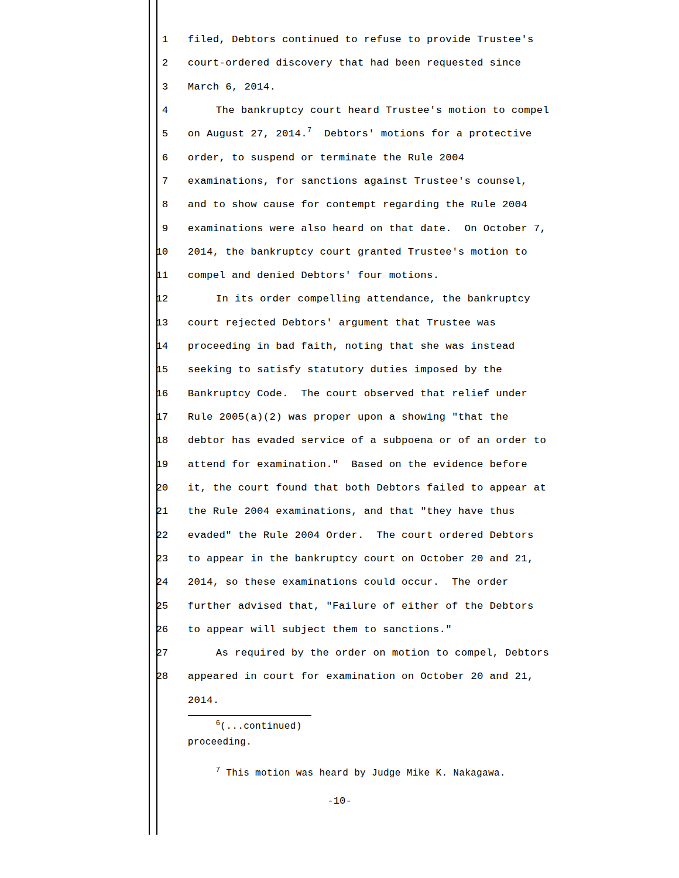1
2
3
4
5
6
7
8
9
10
11
12
13
14
15
16
17
18
19
20
21
22
23
24
25
26
27
28
filed, Debtors continued to refuse to provide Trustee's court-ordered discovery that had been requested since March 6, 2014.
The bankruptcy court heard Trustee's motion to compel on August 27, 2014.7 Debtors' motions for a protective order, to suspend or terminate the Rule 2004 examinations, for sanctions against Trustee's counsel, and to show cause for contempt regarding the Rule 2004 examinations were also heard on that date. On October 7, 2014, the bankruptcy court granted Trustee's motion to compel and denied Debtors' four motions.
In its order compelling attendance, the bankruptcy court rejected Debtors' argument that Trustee was proceeding in bad faith, noting that she was instead seeking to satisfy statutory duties imposed by the Bankruptcy Code. The court observed that relief under Rule 2005(a)(2) was proper upon a showing "that the debtor has evaded service of a subpoena or of an order to attend for examination." Based on the evidence before it, the court found that both Debtors failed to appear at the Rule 2004 examinations, and that "they have thus evaded" the Rule 2004 Order. The court ordered Debtors to appear in the bankruptcy court on October 20 and 21, 2014, so these examinations could occur. The order further advised that, "Failure of either of the Debtors to appear will subject them to sanctions."
As required by the order on motion to compel, Debtors appeared in court for examination on October 20 and 21, 2014.
6(...continued)
proceeding.
7 This motion was heard by Judge Mike K. Nakagawa.
-10-